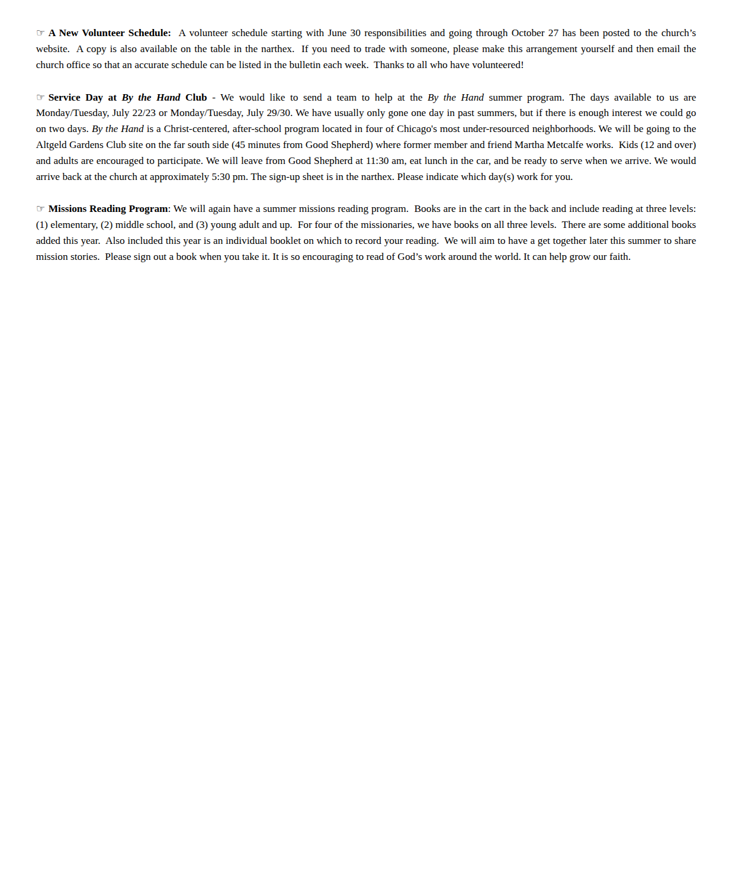☞A New Volunteer Schedule: A volunteer schedule starting with June 30 responsibilities and going through October 27 has been posted to the church’s website. A copy is also available on the table in the narthex. If you need to trade with someone, please make this arrangement yourself and then email the church office so that an accurate schedule can be listed in the bulletin each week. Thanks to all who have volunteered!
☞Service Day at By the Hand Club - We would like to send a team to help at the By the Hand summer program. The days available to us are Monday/Tuesday, July 22/23 or Monday/Tuesday, July 29/30. We have usually only gone one day in past summers, but if there is enough interest we could go on two days. By the Hand is a Christ-centered, after-school program located in four of Chicago's most under-resourced neighborhoods. We will be going to the Altgeld Gardens Club site on the far south side (45 minutes from Good Shepherd) where former member and friend Martha Metcalfe works. Kids (12 and over) and adults are encouraged to participate. We will leave from Good Shepherd at 11:30 am, eat lunch in the car, and be ready to serve when we arrive. We would arrive back at the church at approximately 5:30 pm. The sign-up sheet is in the narthex. Please indicate which day(s) work for you.
☞Missions Reading Program: We will again have a summer missions reading program. Books are in the cart in the back and include reading at three levels: (1) elementary, (2) middle school, and (3) young adult and up. For four of the missionaries, we have books on all three levels. There are some additional books added this year. Also included this year is an individual booklet on which to record your reading. We will aim to have a get together later this summer to share mission stories. Please sign out a book when you take it. It is so encouraging to read of God’s work around the world. It can help grow our faith.